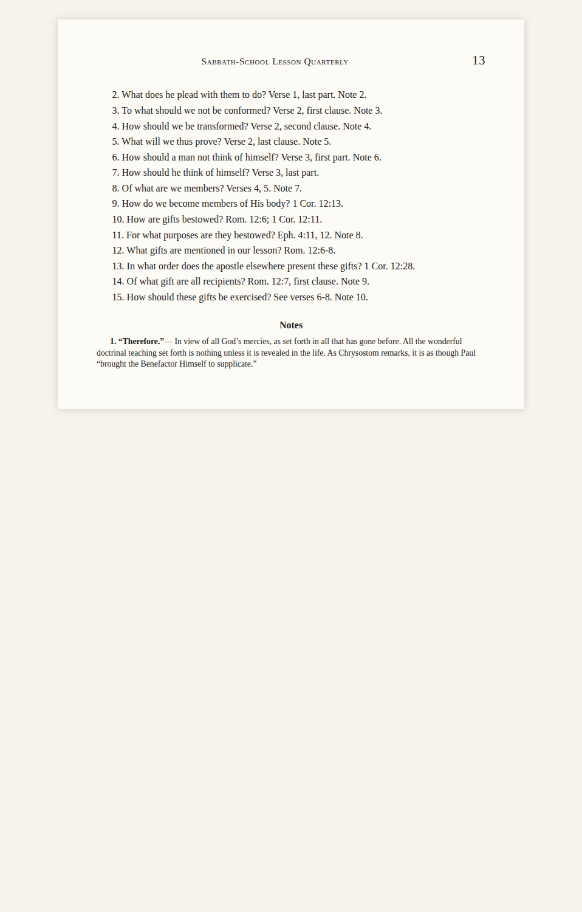Sabbath-School Lesson Quarterly 13
2. What does he plead with them to do? Verse 1, last part. Note 2.
3. To what should we not be conformed? Verse 2, first clause. Note 3.
4. How should we be transformed? Verse 2, second clause. Note 4.
5. What will we thus prove? Verse 2, last clause. Note 5.
6. How should a man not think of himself? Verse 3, first part. Note 6.
7. How should he think of himself? Verse 3, last part.
8. Of what are we members? Verses 4, 5. Note 7.
9. How do we become members of His body? 1 Cor. 12:13.
10. How are gifts bestowed? Rom. 12:6; 1 Cor. 12:11.
11. For what purposes are they bestowed? Eph. 4:11, 12. Note 8.
12. What gifts are mentioned in our lesson? Rom. 12:6-8.
13. In what order does the apostle elsewhere present these gifts? 1 Cor. 12:28.
14. Of what gift are all recipients? Rom. 12:7, first clause. Note 9.
15. How should these gifts be exercised? See verses 6-8. Note 10.
Notes
1. “Therefore.”— In view of all God’s mercies, as set forth in all that has gone before. All the wonderful doctrinal teaching set forth is nothing unless it is revealed in the life. As Chrysostom remarks, it is as though Paul “brought the Benefactor Himself to supplicate.”